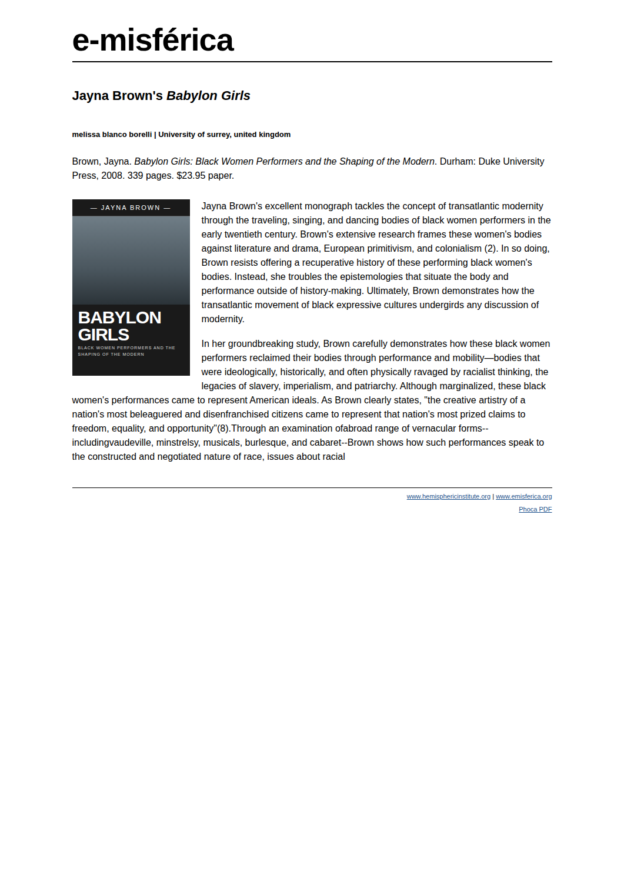e-misférica
Jayna Brown's Babylon Girls
melissa blanco borelli | University of surrey, united kingdom
Brown, Jayna. Babylon Girls: Black Women Performers and the Shaping of the Modern. Durham: Duke University Press, 2008. 339 pages. $23.95 paper.
— JAYNA BROWN —
BABYLON
GIRLS
BLACK WOMEN PERFORMERS AND THE SHAPING OF THE MODERN
Jayna Brown's excellent monograph tackles the concept of transatlantic modernity through the traveling, singing, and dancing bodies of black women performers in the early twentieth century. Brown's extensive research frames these women's bodies against literature and drama, European primitivism, and colonialism (2). In so doing, Brown resists offering a recuperative history of these performing black women's bodies. Instead, she troubles the epistemologies that situate the body and performance outside of history-making. Ultimately, Brown demonstrates how the transatlantic movement of black expressive cultures undergirds any discussion of modernity.
In her groundbreaking study, Brown carefully demonstrates how these black women performers reclaimed their bodies through performance and mobility—bodies that were ideologically, historically, and often physically ravaged by racialist thinking, the legacies of slavery, imperialism, and patriarchy. Although marginalized, these black women's performances came to represent American ideals. As Brown clearly states, "the creative artistry of a nation's most beleaguered and disenfranchised citizens came to represent that nation's most prized claims to freedom, equality, and opportunity"(8).Through an examination ofabroad range of vernacular forms--includingvaudeville, minstrelsy, musicals, burlesque, and cabaret--Brown shows how such performances speak to the constructed and negotiated nature of race, issues about racial
www.hemisphericinstitute.org | www.emisferica.org
Phoca PDF